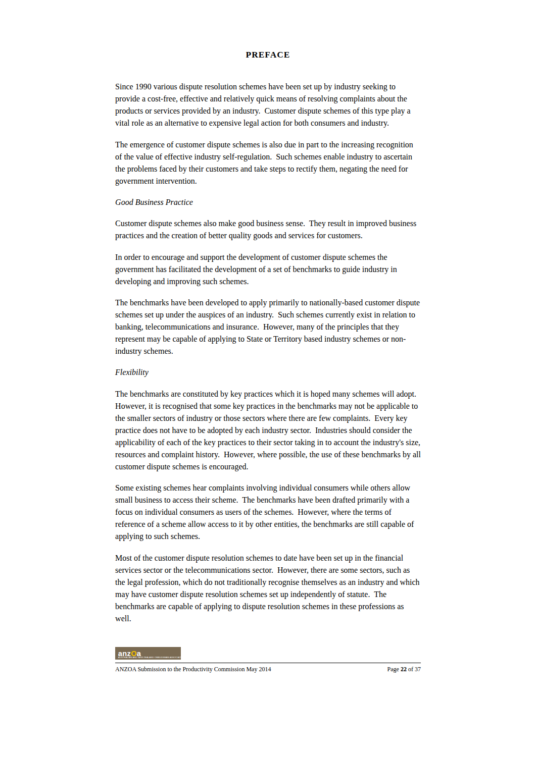PREFACE
Since 1990 various dispute resolution schemes have been set up by industry seeking to provide a cost-free, effective and relatively quick means of resolving complaints about the products or services provided by an industry. Customer dispute schemes of this type play a vital role as an alternative to expensive legal action for both consumers and industry.
The emergence of customer dispute schemes is also due in part to the increasing recognition of the value of effective industry self-regulation. Such schemes enable industry to ascertain the problems faced by their customers and take steps to rectify them, negating the need for government intervention.
Good Business Practice
Customer dispute schemes also make good business sense. They result in improved business practices and the creation of better quality goods and services for customers.
In order to encourage and support the development of customer dispute schemes the government has facilitated the development of a set of benchmarks to guide industry in developing and improving such schemes.
The benchmarks have been developed to apply primarily to nationally-based customer dispute schemes set up under the auspices of an industry. Such schemes currently exist in relation to banking, telecommunications and insurance. However, many of the principles that they represent may be capable of applying to State or Territory based industry schemes or non-industry schemes.
Flexibility
The benchmarks are constituted by key practices which it is hoped many schemes will adopt. However, it is recognised that some key practices in the benchmarks may not be applicable to the smaller sectors of industry or those sectors where there are few complaints. Every key practice does not have to be adopted by each industry sector. Industries should consider the applicability of each of the key practices to their sector taking in to account the industry's size, resources and complaint history. However, where possible, the use of these benchmarks by all customer dispute schemes is encouraged.
Some existing schemes hear complaints involving individual consumers while others allow small business to access their scheme. The benchmarks have been drafted primarily with a focus on individual consumers as users of the schemes. However, where the terms of reference of a scheme allow access to it by other entities, the benchmarks are still capable of applying to such schemes.
Most of the customer dispute resolution schemes to date have been set up in the financial services sector or the telecommunications sector. However, there are some sectors, such as the legal profession, which do not traditionally recognise themselves as an industry and which may have customer dispute resolution schemes set up independently of statute. The benchmarks are capable of applying to dispute resolution schemes in these professions as well.
anzOa AUSTRALIAN AND NEW ZEALAND OMBUDSMAN ASSOCIATION
ANZOA Submission to the Productivity Commission May 2014 Page 22 of 37